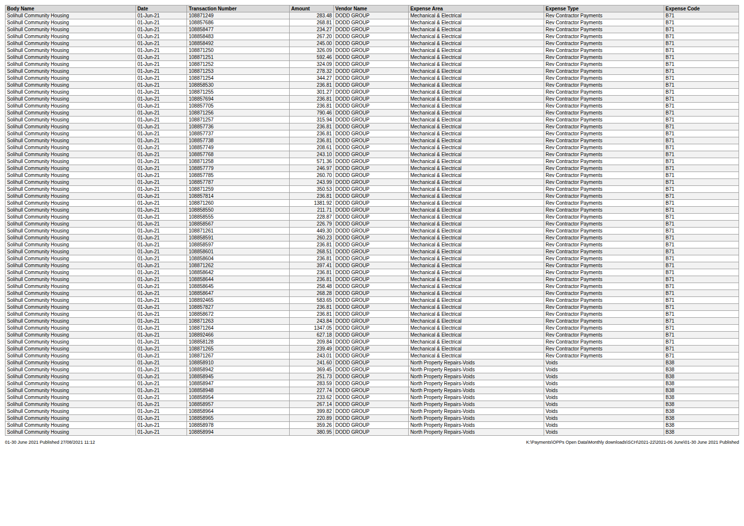| Body Name | Date | Transaction Number | Amount | Vendor Name | Expense Area | Expense Type | Expense Code |
| --- | --- | --- | --- | --- | --- | --- | --- |
| Solihull Community Housing | 01-Jun-21 | 108871249 | 283.48 | DODD GROUP | Mechanical & Electrical | Rev Contractor Payments | B71 |
| Solihull Community Housing | 01-Jun-21 | 108857686 | 268.81 | DODD GROUP | Mechanical & Electrical | Rev Contractor Payments | B71 |
| Solihull Community Housing | 01-Jun-21 | 108858477 | 234.27 | DODD GROUP | Mechanical & Electrical | Rev Contractor Payments | B71 |
| Solihull Community Housing | 01-Jun-21 | 108858483 | 267.20 | DODD GROUP | Mechanical & Electrical | Rev Contractor Payments | B71 |
| Solihull Community Housing | 01-Jun-21 | 108858492 | 245.00 | DODD GROUP | Mechanical & Electrical | Rev Contractor Payments | B71 |
| Solihull Community Housing | 01-Jun-21 | 108871250 | 326.09 | DODD GROUP | Mechanical & Electrical | Rev Contractor Payments | B71 |
| Solihull Community Housing | 01-Jun-21 | 108871251 | 592.46 | DODD GROUP | Mechanical & Electrical | Rev Contractor Payments | B71 |
| Solihull Community Housing | 01-Jun-21 | 108871252 | 324.09 | DODD GROUP | Mechanical & Electrical | Rev Contractor Payments | B71 |
| Solihull Community Housing | 01-Jun-21 | 108871253 | 278.32 | DODD GROUP | Mechanical & Electrical | Rev Contractor Payments | B71 |
| Solihull Community Housing | 01-Jun-21 | 108871254 | 344.27 | DODD GROUP | Mechanical & Electrical | Rev Contractor Payments | B71 |
| Solihull Community Housing | 01-Jun-21 | 108858530 | 236.81 | DODD GROUP | Mechanical & Electrical | Rev Contractor Payments | B71 |
| Solihull Community Housing | 01-Jun-21 | 108871255 | 301.27 | DODD GROUP | Mechanical & Electrical | Rev Contractor Payments | B71 |
| Solihull Community Housing | 01-Jun-21 | 108857694 | 236.81 | DODD GROUP | Mechanical & Electrical | Rev Contractor Payments | B71 |
| Solihull Community Housing | 01-Jun-21 | 108857705 | 236.81 | DODD GROUP | Mechanical & Electrical | Rev Contractor Payments | B71 |
| Solihull Community Housing | 01-Jun-21 | 108871256 | 790.46 | DODD GROUP | Mechanical & Electrical | Rev Contractor Payments | B71 |
| Solihull Community Housing | 01-Jun-21 | 108871257 | 315.94 | DODD GROUP | Mechanical & Electrical | Rev Contractor Payments | B71 |
| Solihull Community Housing | 01-Jun-21 | 108857736 | 236.81 | DODD GROUP | Mechanical & Electrical | Rev Contractor Payments | B71 |
| Solihull Community Housing | 01-Jun-21 | 108857737 | 236.81 | DODD GROUP | Mechanical & Electrical | Rev Contractor Payments | B71 |
| Solihull Community Housing | 01-Jun-21 | 108857738 | 236.81 | DODD GROUP | Mechanical & Electrical | Rev Contractor Payments | B71 |
| Solihull Community Housing | 01-Jun-21 | 108857749 | 208.61 | DODD GROUP | Mechanical & Electrical | Rev Contractor Payments | B71 |
| Solihull Community Housing | 01-Jun-21 | 108857768 | 243.10 | DODD GROUP | Mechanical & Electrical | Rev Contractor Payments | B71 |
| Solihull Community Housing | 01-Jun-21 | 108871258 | 571.36 | DODD GROUP | Mechanical & Electrical | Rev Contractor Payments | B71 |
| Solihull Community Housing | 01-Jun-21 | 108857779 | 246.97 | DODD GROUP | Mechanical & Electrical | Rev Contractor Payments | B71 |
| Solihull Community Housing | 01-Jun-21 | 108857785 | 260.70 | DODD GROUP | Mechanical & Electrical | Rev Contractor Payments | B71 |
| Solihull Community Housing | 01-Jun-21 | 108857787 | 243.99 | DODD GROUP | Mechanical & Electrical | Rev Contractor Payments | B71 |
| Solihull Community Housing | 01-Jun-21 | 108871259 | 350.53 | DODD GROUP | Mechanical & Electrical | Rev Contractor Payments | B71 |
| Solihull Community Housing | 01-Jun-21 | 108857814 | 236.81 | DODD GROUP | Mechanical & Electrical | Rev Contractor Payments | B71 |
| Solihull Community Housing | 01-Jun-21 | 108871260 | 1381.92 | DODD GROUP | Mechanical & Electrical | Rev Contractor Payments | B71 |
| Solihull Community Housing | 01-Jun-21 | 108858550 | 211.71 | DODD GROUP | Mechanical & Electrical | Rev Contractor Payments | B71 |
| Solihull Community Housing | 01-Jun-21 | 108858555 | 228.87 | DODD GROUP | Mechanical & Electrical | Rev Contractor Payments | B71 |
| Solihull Community Housing | 01-Jun-21 | 108858567 | 226.79 | DODD GROUP | Mechanical & Electrical | Rev Contractor Payments | B71 |
| Solihull Community Housing | 01-Jun-21 | 108871261 | 449.30 | DODD GROUP | Mechanical & Electrical | Rev Contractor Payments | B71 |
| Solihull Community Housing | 01-Jun-21 | 108858591 | 260.23 | DODD GROUP | Mechanical & Electrical | Rev Contractor Payments | B71 |
| Solihull Community Housing | 01-Jun-21 | 108858597 | 236.81 | DODD GROUP | Mechanical & Electrical | Rev Contractor Payments | B71 |
| Solihull Community Housing | 01-Jun-21 | 108858601 | 268.51 | DODD GROUP | Mechanical & Electrical | Rev Contractor Payments | B71 |
| Solihull Community Housing | 01-Jun-21 | 108858604 | 236.81 | DODD GROUP | Mechanical & Electrical | Rev Contractor Payments | B71 |
| Solihull Community Housing | 01-Jun-21 | 108871262 | 397.41 | DODD GROUP | Mechanical & Electrical | Rev Contractor Payments | B71 |
| Solihull Community Housing | 01-Jun-21 | 108858642 | 236.81 | DODD GROUP | Mechanical & Electrical | Rev Contractor Payments | B71 |
| Solihull Community Housing | 01-Jun-21 | 108858644 | 236.81 | DODD GROUP | Mechanical & Electrical | Rev Contractor Payments | B71 |
| Solihull Community Housing | 01-Jun-21 | 108858645 | 258.48 | DODD GROUP | Mechanical & Electrical | Rev Contractor Payments | B71 |
| Solihull Community Housing | 01-Jun-21 | 108858647 | 268.28 | DODD GROUP | Mechanical & Electrical | Rev Contractor Payments | B71 |
| Solihull Community Housing | 01-Jun-21 | 108892465 | 583.65 | DODD GROUP | Mechanical & Electrical | Rev Contractor Payments | B71 |
| Solihull Community Housing | 01-Jun-21 | 108857827 | 236.81 | DODD GROUP | Mechanical & Electrical | Rev Contractor Payments | B71 |
| Solihull Community Housing | 01-Jun-21 | 108858672 | 236.81 | DODD GROUP | Mechanical & Electrical | Rev Contractor Payments | B71 |
| Solihull Community Housing | 01-Jun-21 | 108871263 | 243.84 | DODD GROUP | Mechanical & Electrical | Rev Contractor Payments | B71 |
| Solihull Community Housing | 01-Jun-21 | 108871264 | 1347.05 | DODD GROUP | Mechanical & Electrical | Rev Contractor Payments | B71 |
| Solihull Community Housing | 01-Jun-21 | 108892466 | 627.18 | DODD GROUP | Mechanical & Electrical | Rev Contractor Payments | B71 |
| Solihull Community Housing | 01-Jun-21 | 108858128 | 209.84 | DODD GROUP | Mechanical & Electrical | Rev Contractor Payments | B71 |
| Solihull Community Housing | 01-Jun-21 | 108871265 | 239.49 | DODD GROUP | Mechanical & Electrical | Rev Contractor Payments | B71 |
| Solihull Community Housing | 01-Jun-21 | 108871267 | 243.01 | DODD GROUP | Mechanical & Electrical | Rev Contractor Payments | B71 |
| Solihull Community Housing | 01-Jun-21 | 108858910 | 241.60 | DODD GROUP | North Property Repairs-Voids | Voids | B38 |
| Solihull Community Housing | 01-Jun-21 | 108858942 | 369.45 | DODD GROUP | North Property Repairs-Voids | Voids | B38 |
| Solihull Community Housing | 01-Jun-21 | 108858945 | 251.73 | DODD GROUP | North Property Repairs-Voids | Voids | B38 |
| Solihull Community Housing | 01-Jun-21 | 108858947 | 283.59 | DODD GROUP | North Property Repairs-Voids | Voids | B38 |
| Solihull Community Housing | 01-Jun-21 | 108858948 | 227.74 | DODD GROUP | North Property Repairs-Voids | Voids | B38 |
| Solihull Community Housing | 01-Jun-21 | 108858954 | 233.62 | DODD GROUP | North Property Repairs-Voids | Voids | B38 |
| Solihull Community Housing | 01-Jun-21 | 108858957 | 267.14 | DODD GROUP | North Property Repairs-Voids | Voids | B38 |
| Solihull Community Housing | 01-Jun-21 | 108858964 | 399.82 | DODD GROUP | North Property Repairs-Voids | Voids | B38 |
| Solihull Community Housing | 01-Jun-21 | 108858965 | 220.89 | DODD GROUP | North Property Repairs-Voids | Voids | B38 |
| Solihull Community Housing | 01-Jun-21 | 108858978 | 359.26 | DODD GROUP | North Property Repairs-Voids | Voids | B38 |
| Solihull Community Housing | 01-Jun-21 | 108858994 | 380.95 | DODD GROUP | North Property Repairs-Voids | Voids | B38 |
01-30 June 2021 Published 27/08/2021 11:12 K:\Payments\OPPs Open Data\Monthly downloads\SCH\2021-22\2021-06 June\01-30 June 2021 Published